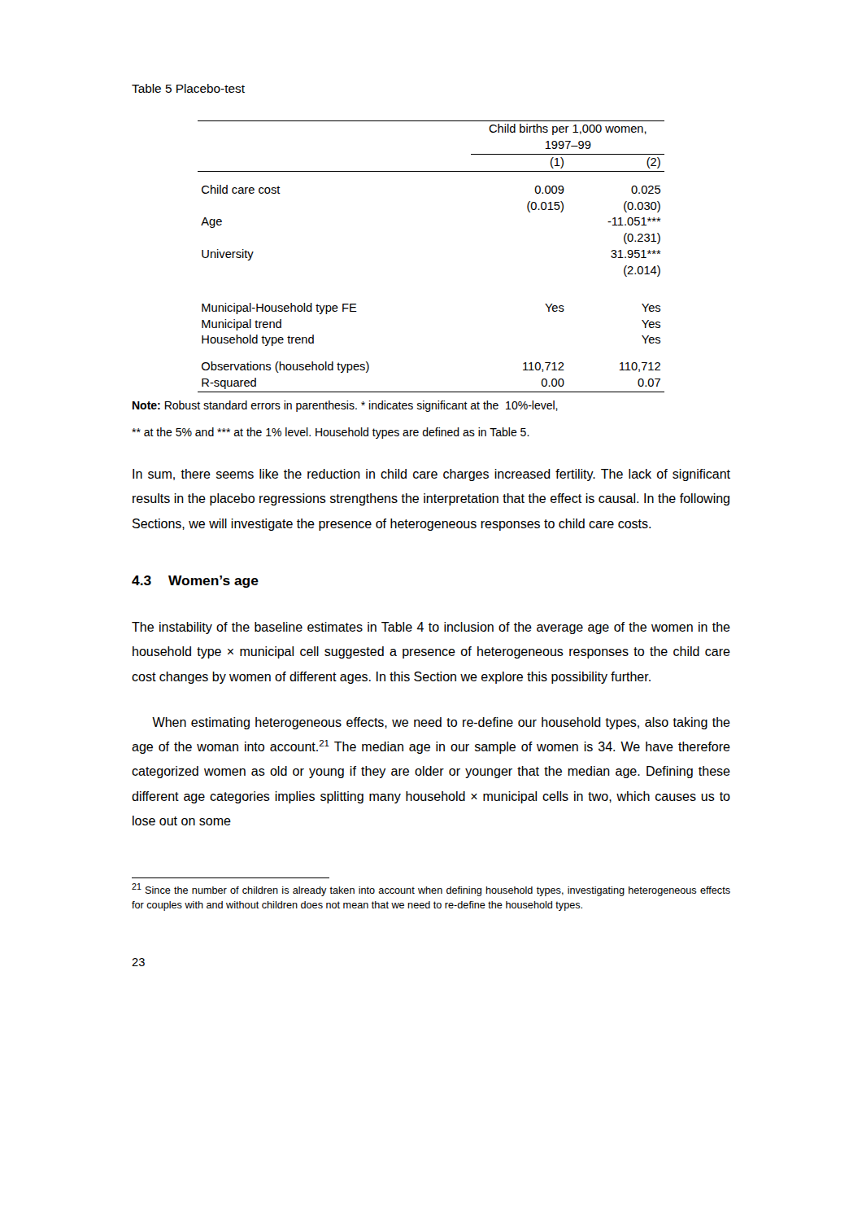Table 5 Placebo-test
| | Child births per 1,000 women, 1997–99 |
| | (1) | (2) |
| Child care cost | 0.009 | 0.025 |
| | (0.015) | (0.030) |
| Age | | -11.051*** |
| | | (0.231) |
| University | | 31.951*** |
| | | (2.014) |
| Municipal-Household type FE | Yes | Yes |
| Municipal trend | | Yes |
| Household type trend | | Yes |
| Observations (household types) | 110,712 | 110,712 |
| R-squared | 0.00 | 0.07 |
Note: Robust standard errors in parenthesis. * indicates significant at the 10%-level,
** at the 5% and *** at the 1% level. Household types are defined as in Table 5.
In sum, there seems like the reduction in child care charges increased fertility. The lack of significant results in the placebo regressions strengthens the interpretation that the effect is causal. In the following Sections, we will investigate the presence of heterogeneous responses to child care costs.
4.3 Women’s age
The instability of the baseline estimates in Table 4 to inclusion of the average age of the women in the household type × municipal cell suggested a presence of heterogeneous responses to the child care cost changes by women of different ages. In this Section we explore this possibility further.
When estimating heterogeneous effects, we need to re-define our household types, also taking the age of the woman into account.21 The median age in our sample of women is 34. We have therefore categorized women as old or young if they are older or younger that the median age. Defining these different age categories implies splitting many household × municipal cells in two, which causes us to lose out on some
21 Since the number of children is already taken into account when defining household types, investigating heterogeneous effects for couples with and without children does not mean that we need to re-define the household types.
23